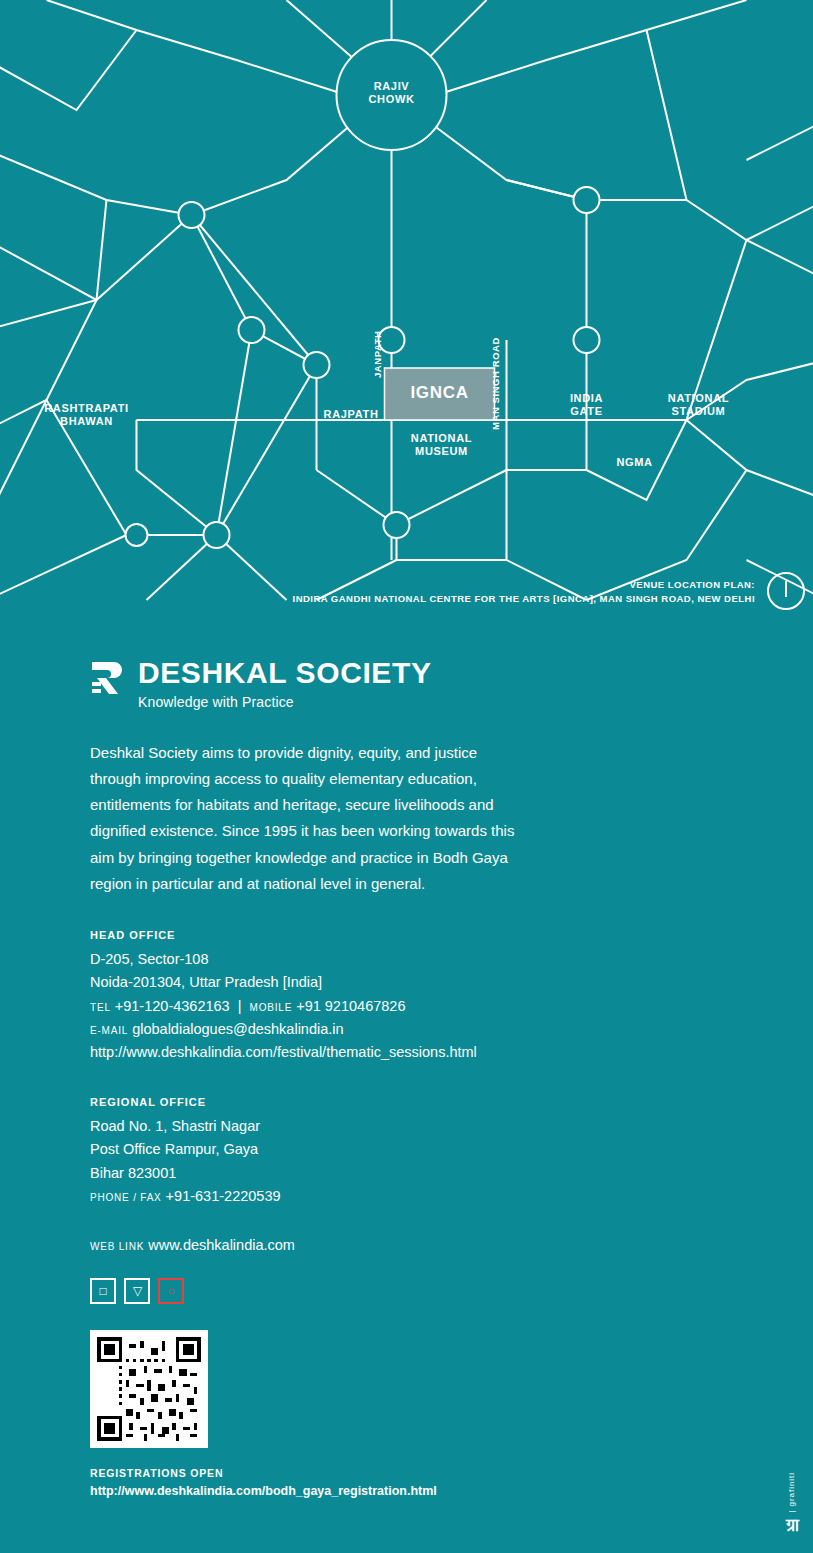RAJIV CHOWK IGNCA JANPATH MAN SINGH ROAD RASHTRAPATI BHAWAN RAJPATH NATIONAL MUSEUM INDIA GATE NATIONAL STADIUM NGMA
VENUE LOCATION PLAN:
INDIRA GANDHI NATIONAL CENTRE FOR THE ARTS [IGNCA], MAN SINGH ROAD, NEW DELHI
Deshkal Society
Knowledge with Practice
Deshkal Society aims to provide dignity, equity, and justice through improving access to quality elementary education, entitlements for habitats and heritage, secure livelihoods and dignified existence. Since 1995 it has been working towards this aim by bringing together knowledge and practice in Bodh Gaya region in particular and at national level in general.
Head Office
D-205, Sector-108
Noida-201304, Uttar Pradesh [India]
tel +91-120-4362163 | mobile +91 9210467826
e-mail globaldialogues@deshkalindia.in
http://www.deshkalindia.com/festival/thematic_sessions.html
Regional Office
Road No. 1, Shastri Nagar
Post Office Rampur, Gaya
Bihar 823001
phone / fax +91-631-2220539
web link www.deshkalindia.com
□ ▽ ○
Registrations Open http://www.deshkalindia.com/bodh_gaya_registration.html
| grafiniti ग्रा